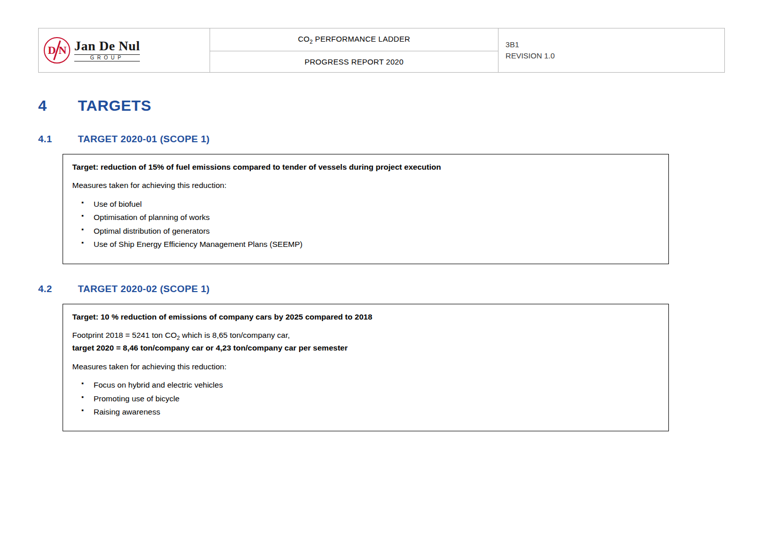| Jan De Nul GROUP | CO 2 PERFORMANCE LADDER | 3B1 REVISION 1.0 |
| PROGRESS REPORT 2020 |
4 TARGETS
4.1 TARGET 2020-01 (SCOPE 1)
Target: reduction of 15% of fuel emissions compared to tender of vessels during project execution
Measures taken for achieving this reduction:
Use of biofuel
Optimisation of planning of works
Optimal distribution of generators
Use of Ship Energy Efficiency Management Plans (SEEMP)
4.2 TARGET 2020-02 (SCOPE 1)
Target: 10 % reduction of emissions of company cars by 2025 compared to 2018
Footprint 2018 = 5241 ton CO2 which is 8,65 ton/company car,
target 2020 = 8,46 ton/company car or 4,23 ton/company car per semester
Measures taken for achieving this reduction:
Focus on hybrid and electric vehicles
Promoting use of bicycle
Raising awareness